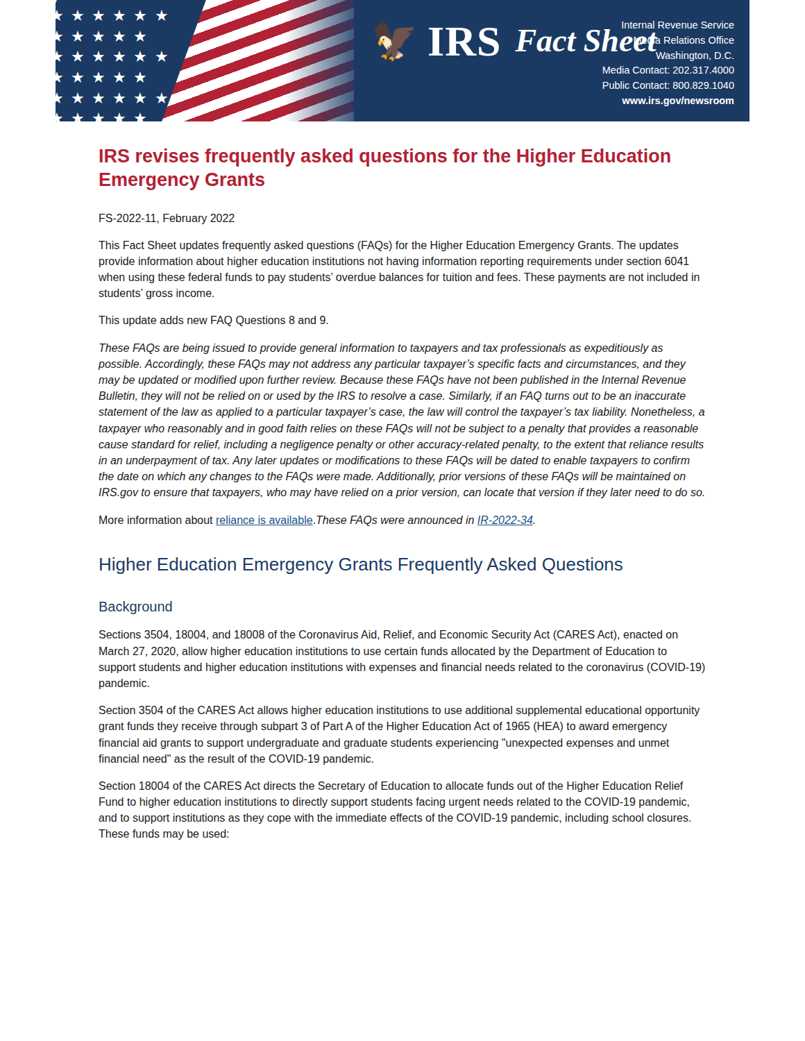🦅 IRS Fact Sheet
Internal Revenue Service
Media Relations Office
Washington, D.C.
Media Contact: 202.317.4000
Public Contact: 800.829.1040
www.irs.gov/newsroom
IRS revises frequently asked questions for the Higher Education Emergency Grants
FS-2022-11, February 2022
This Fact Sheet updates frequently asked questions (FAQs) for the Higher Education Emergency Grants. The updates provide information about higher education institutions not having information reporting requirements under section 6041 when using these federal funds to pay students’ overdue balances for tuition and fees. These payments are not included in students’ gross income.
This update adds new FAQ Questions 8 and 9.
These FAQs are being issued to provide general information to taxpayers and tax professionals as expeditiously as possible. Accordingly, these FAQs may not address any particular taxpayer’s specific facts and circumstances, and they may be updated or modified upon further review. Because these FAQs have not been published in the Internal Revenue Bulletin, they will not be relied on or used by the IRS to resolve a case. Similarly, if an FAQ turns out to be an inaccurate statement of the law as applied to a particular taxpayer’s case, the law will control the taxpayer’s tax liability. Nonetheless, a taxpayer who reasonably and in good faith relies on these FAQs will not be subject to a penalty that provides a reasonable cause standard for relief, including a negligence penalty or other accuracy-related penalty, to the extent that reliance results in an underpayment of tax. Any later updates or modifications to these FAQs will be dated to enable taxpayers to confirm the date on which any changes to the FAQs were made. Additionally, prior versions of these FAQs will be maintained on IRS.gov to ensure that taxpayers, who may have relied on a prior version, can locate that version if they later need to do so.
More information about reliance is available.These FAQs were announced in IR-2022-34.
Higher Education Emergency Grants Frequently Asked Questions
Background
Sections 3504, 18004, and 18008 of the Coronavirus Aid, Relief, and Economic Security Act (CARES Act), enacted on March 27, 2020, allow higher education institutions to use certain funds allocated by the Department of Education to support students and higher education institutions with expenses and financial needs related to the coronavirus (COVID-19) pandemic.
Section 3504 of the CARES Act allows higher education institutions to use additional supplemental educational opportunity grant funds they receive through subpart 3 of Part A of the Higher Education Act of 1965 (HEA) to award emergency financial aid grants to support undergraduate and graduate students experiencing "unexpected expenses and unmet financial need" as the result of the COVID-19 pandemic.
Section 18004 of the CARES Act directs the Secretary of Education to allocate funds out of the Higher Education Relief Fund to higher education institutions to directly support students facing urgent needs related to the COVID-19 pandemic, and to support institutions as they cope with the immediate effects of the COVID-19 pandemic, including school closures. These funds may be used: